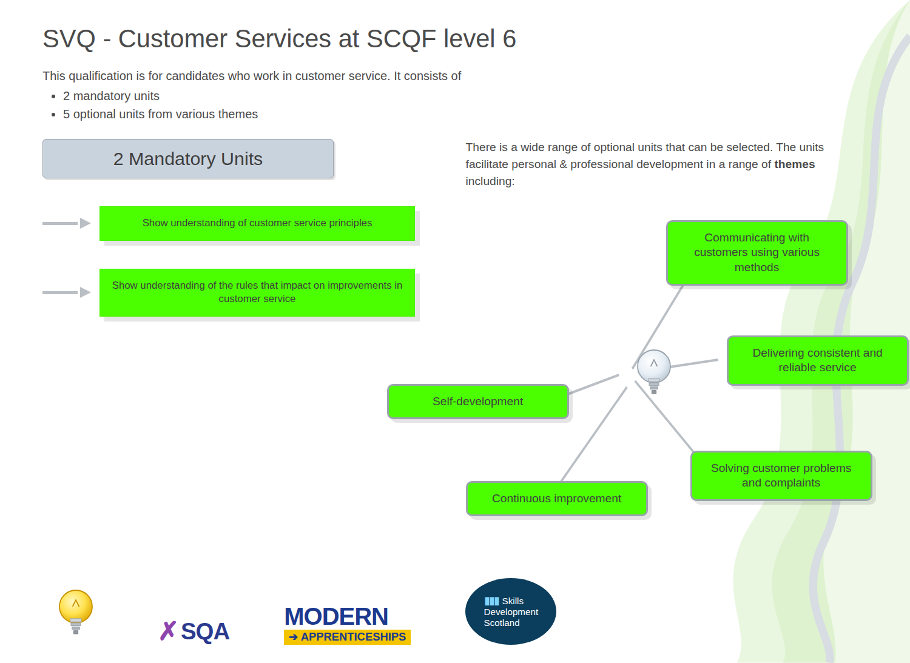SVQ - Customer Services at SCQF level 6
This qualification is for candidates who work in customer service. It consists of
2 mandatory units
5 optional units from various themes
2 Mandatory Units
Show understanding of customer service principles
Show understanding of the rules that impact on improvements in customer service
There is a wide range of optional units that can be selected. The units facilitate personal & professional development in a range of themes including:
Communicating with customers using various methods
Delivering consistent and reliable service
Solving customer problems and complaints
Continuous improvement
Self-development
✗SQA
MODERN
➔ APPRENTICESHIPS
▮▮▮Skills
Development
Scotland